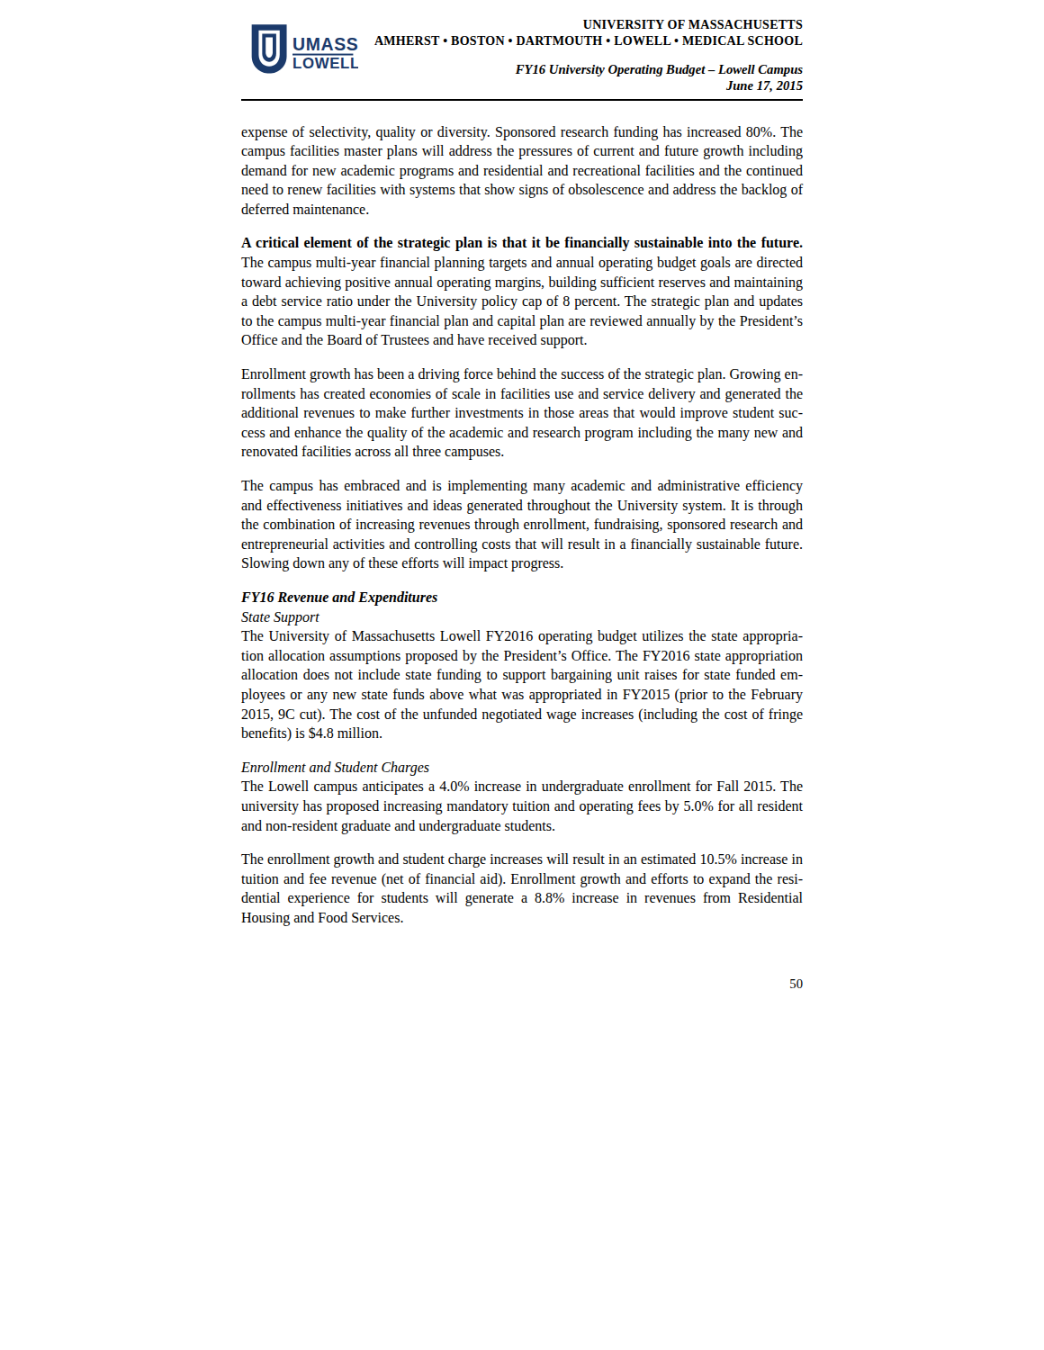UMASS LOWELL
UNIVERSITY OF MASSACHUSETTS
AMHERST • BOSTON • DARTMOUTH • LOWELL • MEDICAL SCHOOL
FY16 University Operating Budget – Lowell Campus
June 17, 2015
expense of selectivity, quality or diversity. Sponsored research funding has increased 80%. The campus facilities master plans will address the pressures of current and future growth including demand for new academic programs and residential and recreational facilities and the continued need to renew facilities with systems that show signs of obsolescence and address the backlog of deferred maintenance.
A critical element of the strategic plan is that it be financially sustainable into the future. The campus multi-year financial planning targets and annual operating budget goals are directed toward achieving positive annual operating margins, building sufficient reserves and maintaining a debt service ratio under the University policy cap of 8 percent. The strategic plan and updates to the campus multi-year financial plan and capital plan are reviewed annually by the President’s Office and the Board of Trustees and have received support.
Enrollment growth has been a driving force behind the success of the strategic plan. Growing enrollments has created economies of scale in facilities use and service delivery and generated the additional revenues to make further investments in those areas that would improve student success and enhance the quality of the academic and research program including the many new and renovated facilities across all three campuses.
The campus has embraced and is implementing many academic and administrative efficiency and effectiveness initiatives and ideas generated throughout the University system. It is through the combination of increasing revenues through enrollment, fundraising, sponsored research and entrepreneurial activities and controlling costs that will result in a financially sustainable future. Slowing down any of these efforts will impact progress.
FY16 Revenue and Expenditures
State Support
The University of Massachusetts Lowell FY2016 operating budget utilizes the state appropriation allocation assumptions proposed by the President’s Office. The FY2016 state appropriation allocation does not include state funding to support bargaining unit raises for state funded employees or any new state funds above what was appropriated in FY2015 (prior to the February 2015, 9C cut). The cost of the unfunded negotiated wage increases (including the cost of fringe benefits) is $4.8 million.
Enrollment and Student Charges
The Lowell campus anticipates a 4.0% increase in undergraduate enrollment for Fall 2015. The university has proposed increasing mandatory tuition and operating fees by 5.0% for all resident and non-resident graduate and undergraduate students.
The enrollment growth and student charge increases will result in an estimated 10.5% increase in tuition and fee revenue (net of financial aid). Enrollment growth and efforts to expand the residential experience for students will generate a 8.8% increase in revenues from Residential Housing and Food Services.
50